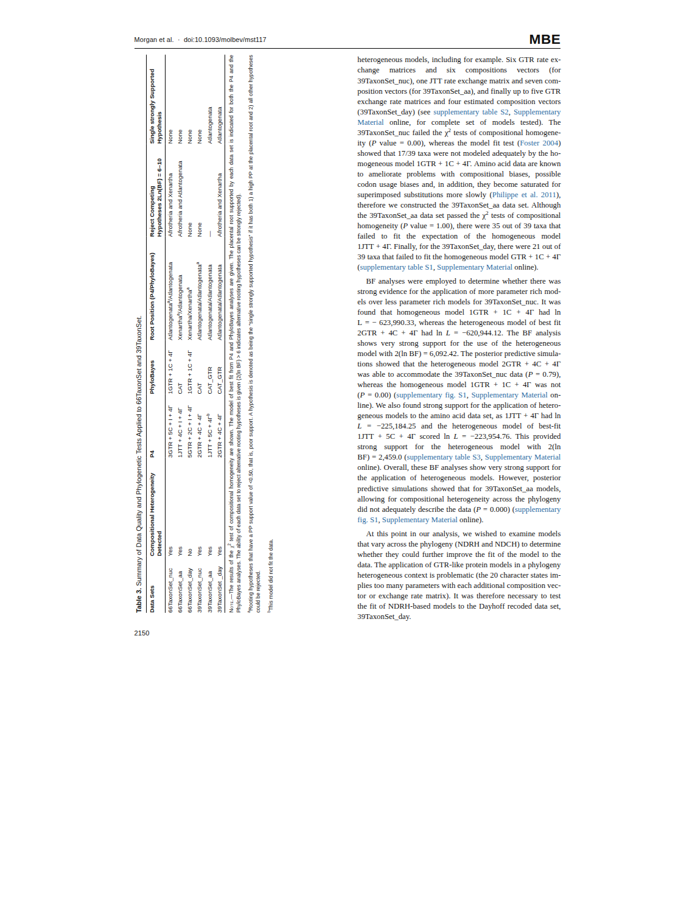Morgan et al. · doi:10.1093/molbev/mst117
MBE
Table 3. Summary of Data Quality and Phylogenetic Tests Applied to 66TaxonSet and 39TaxonSet.
| Data Sets | Compositional Heterogeneity Detected | P4 | PhyloBayes | Root Position (P4/PhyloBayes) | Reject Competing Hypotheses 2Ln(BF) = 6–10 | Single strongly Supported Hypothesis |
| --- | --- | --- | --- | --- | --- | --- |
| 66TaxonSet_nuc | Yes | 3GTR + 5C + I + 4Γ | 1GTR + 1C + 4Γ | Atlantogenata a /Atlantogenata | Afrotheria and Xenartha | None |
| 66TaxonSet_aa | Yes | 1JTT + 4C + I + 4Γ | CAT | Xenartha a /Atlantogenata | Afrotheria and Atlantogenata | None |
| 66TaxonSet_day | No | 5GTR + 2C + I + 4Γ | 1GTR + 1C + 4Γ | Xenartha/Xenartha a | None | None |
| 39TaxonSet_nuc | Yes | 2GTR + 4C + 4Γ | CAT | Atlantogenata/Atlantogenata a | None | None |
| 39TaxonSet_aa | Yes | 1JTT + 5C + 4Γ b | CAT_GTR | Atlantogenata/Atlantogenata | — | Atlantogenata |
| 39TaxonSet _day | Yes | 2GTR + 4C + 4Γ | CAT_GTR | Atlantogenata/Atlantogenata | Afrotheria and Xenartha | Atlantogenata |
Note.—The results of the χ2 test of compositional homogeneity are shown. The model of best fit from P4 and PhyloBayes analyses are given. The placental root supported by each data set is indicated for both the P4 and the PhyloBayes analyses. The ability of each data set to reject alternative rooting hypotheses is given (2(ln BF) > 6 indicates alternative rooting hypotheses can be strongly rejected).
aRooting hypotheses that have a PP support value of <0.50, that is, poor support. A hypothesis is denoted as being the “single strongly supported hypothesis” if it has both 1) a high PP at the placental root and 2) all other hypotheses could be rejected.
bThis model did not fit the data.
heterogeneous models, including for example. Six GTR rate exchange matrices and six compositions vectors (for 39TaxonSet_nuc), one JTT rate exchange matrix and seven composition vectors (for 39TaxonSet_aa), and finally up to five GTR exchange rate matrices and four estimated composition vectors (39TaxonSet_day) (see supplementary table S2, Supplementary Material online, for complete set of models tested). The 39TaxonSet_nuc failed the χ2 tests of compositional homogeneity (P value = 0.00), whereas the model fit test (Foster 2004) showed that 17/39 taxa were not modeled adequately by the homogeneous model 1GTR + 1C + 4Γ. Amino acid data are known to ameliorate problems with compositional biases, possible codon usage biases and, in addition, they become saturated for superimposed substitutions more slowly (Philippe et al. 2011), therefore we constructed the 39TaxonSet_aa data set. Although the 39TaxonSet_aa data set passed the χ2 tests of compositional homogeneity (P value = 1.00), there were 35 out of 39 taxa that failed to fit the expectation of the homogeneous model 1JTT + 4Γ. Finally, for the 39TaxonSet_day, there were 21 out of 39 taxa that failed to fit the homogeneous model GTR + 1C + 4Γ (supplementary table S1, Supplementary Material online).
BF analyses were employed to determine whether there was strong evidence for the application of more parameter rich models over less parameter rich models for 39TaxonSet_nuc. It was found that homogeneous model 1GTR + 1C + 4Γ had ln L = − 623,990.33, whereas the heterogeneous model of best fit 2GTR + 4C + 4Γ had ln L = −620,944.12. The BF analysis shows very strong support for the use of the heterogeneous model with 2(ln BF) = 6,092.42. The posterior predictive simulations showed that the heterogeneous model 2GTR + 4C + 4Γ was able to accommodate the 39TaxonSet_nuc data (P = 0.79), whereas the homogeneous model 1GTR + 1C + 4Γ was not (P = 0.00) (supplementary fig. S1, Supplementary Material online). We also found strong support for the application of heterogeneous models to the amino acid data set, as 1JTT + 4Γ had ln L = −225,184.25 and the heterogeneous model of best-fit 1JTT + 5C + 4Γ scored ln L = −223,954.76. This provided strong support for the heterogeneous model with 2(ln BF) = 2,459.0 (supplementary table S3, Supplementary Material online). Overall, these BF analyses show very strong support for the application of heterogeneous models. However, posterior predictive simulations showed that for 39TaxonSet_aa models, allowing for compositional heterogeneity across the phylogeny did not adequately describe the data (P = 0.000) (supplementary fig. S1, Supplementary Material online).
At this point in our analysis, we wished to examine models that vary across the phylogeny (NDRH and NDCH) to determine whether they could further improve the fit of the model to the data. The application of GTR-like protein models in a phylogeny heterogeneous context is problematic (the 20 character states implies too many parameters with each additional composition vector or exchange rate matrix). It was therefore necessary to test the fit of NDRH-based models to the Dayhoff recoded data set, 39TaxonSet_day.
2150